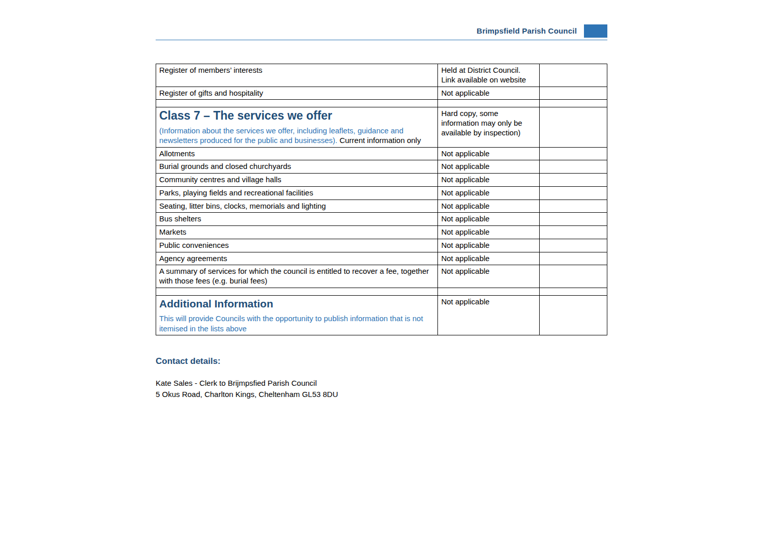Brimpsfield Parish Council
| Register of members’ interests | Held at District Council. Link available on website | |
| Register of gifts and hospitality | Not applicable | |
| Class 7 – The services we offer (Information about the services we offer, including leaflets, guidance and newsletters produced for the public and businesses). Current information only | Hard copy, some information may only be available by inspection) | |
| Allotments | Not applicable | |
| Burial grounds and closed churchyards | Not applicable | |
| Community centres and village halls | Not applicable | |
| Parks, playing fields and recreational facilities | Not applicable | |
| Seating, litter bins, clocks, memorials and lighting | Not applicable | |
| Bus shelters | Not applicable | |
| Markets | Not applicable | |
| Public conveniences | Not applicable | |
| Agency agreements | Not applicable | |
| A summary of services for which the council is entitled to recover a fee, together with those fees (e.g. burial fees) | Not applicable | |
| Additional Information This will provide Councils with the opportunity to publish information that is not itemised in the lists above | Not applicable | |
Contact details:
Kate Sales - Clerk to Brijmpsfied Parish Council
5 Okus Road, Charlton Kings, Cheltenham GL53 8DU